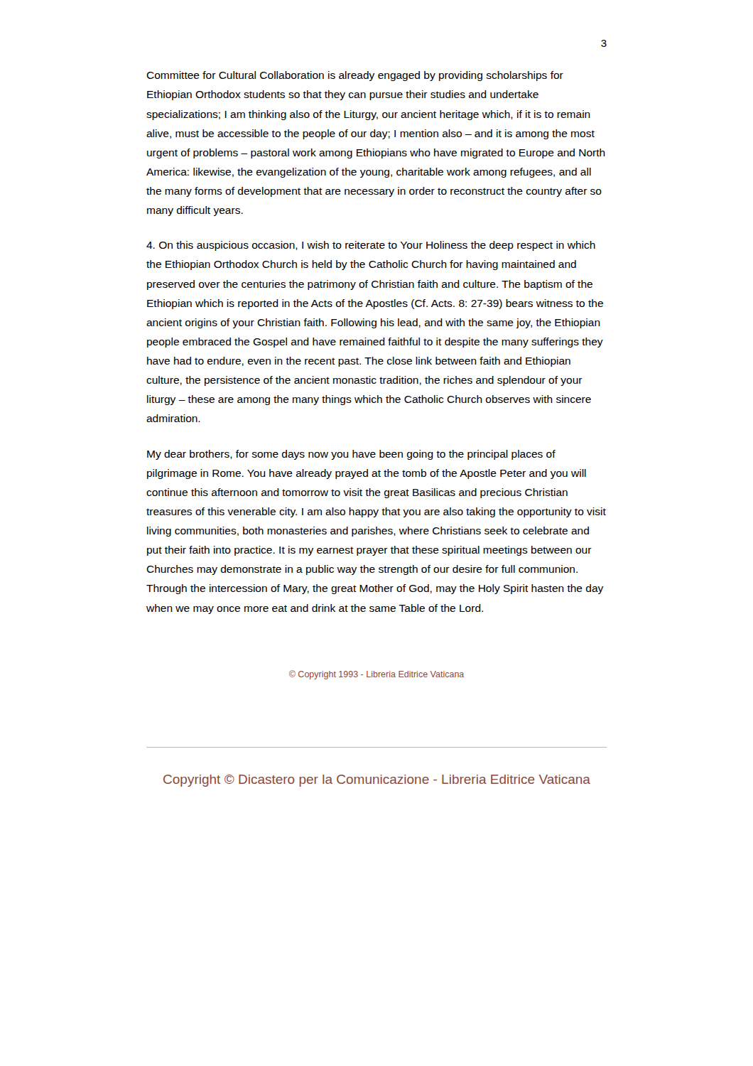3
Committee for Cultural Collaboration is already engaged by providing scholarships for Ethiopian Orthodox students so that they can pursue their studies and undertake specializations; I am thinking also of the Liturgy, our ancient heritage which, if it is to remain alive, must be accessible to the people of our day; I mention also – and it is among the most urgent of problems – pastoral work among Ethiopians who have migrated to Europe and North America: likewise, the evangelization of the young, charitable work among refugees, and all the many forms of development that are necessary in order to reconstruct the country after so many difficult years.
4. On this auspicious occasion, I wish to reiterate to Your Holiness the deep respect in which the Ethiopian Orthodox Church is held by the Catholic Church for having maintained and preserved over the centuries the patrimony of Christian faith and culture. The baptism of the Ethiopian which is reported in the Acts of the Apostles (Cf. Acts. 8: 27-39) bears witness to the ancient origins of your Christian faith. Following his lead, and with the same joy, the Ethiopian people embraced the Gospel and have remained faithful to it despite the many sufferings they have had to endure, even in the recent past. The close link between faith and Ethiopian culture, the persistence of the ancient monastic tradition, the riches and splendour of your liturgy – these are among the many things which the Catholic Church observes with sincere admiration.
My dear brothers, for some days now you have been going to the principal places of pilgrimage in Rome. You have already prayed at the tomb of the Apostle Peter and you will continue this afternoon and tomorrow to visit the great Basilicas and precious Christian treasures of this venerable city. I am also happy that you are also taking the opportunity to visit living communities, both monasteries and parishes, where Christians seek to celebrate and put their faith into practice. It is my earnest prayer that these spiritual meetings between our Churches may demonstrate in a public way the strength of our desire for full communion. Through the intercession of Mary, the great Mother of God, may the Holy Spirit hasten the day when we may once more eat and drink at the same Table of the Lord.
© Copyright 1993 - Libreria Editrice Vaticana
Copyright © Dicastero per la Comunicazione - Libreria Editrice Vaticana